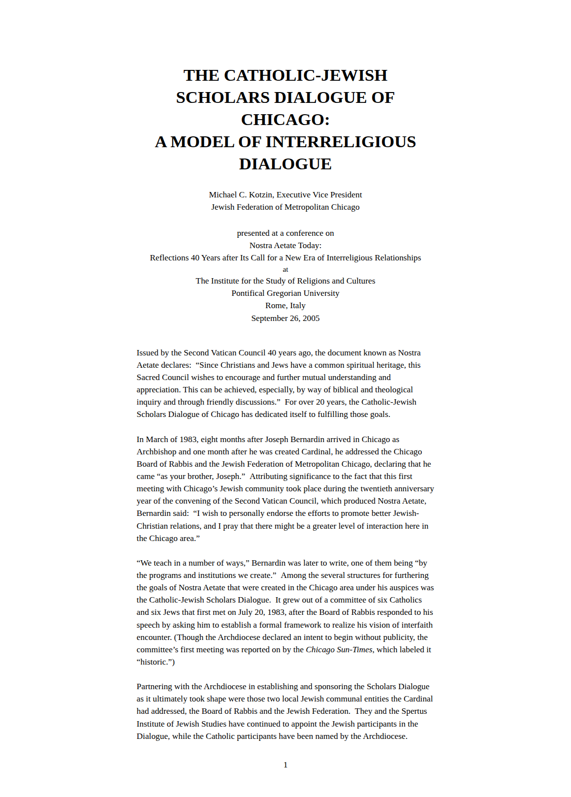The Catholic-Jewish Scholars Dialogue of Chicago:
A Model of Interreligious Dialogue
Michael C. Kotzin, Executive Vice President
Jewish Federation of Metropolitan Chicago
presented at a conference on
Nostra Aetate Today:
Reflections 40 Years after Its Call for a New Era of Interreligious Relationships
at The Institute for the Study of Religions and Cultures
Pontifical Gregorian University
Rome, Italy
September 26, 2005
Issued by the Second Vatican Council 40 years ago, the document known as Nostra Aetate declares: “Since Christians and Jews have a common spiritual heritage, this Sacred Council wishes to encourage and further mutual understanding and appreciation. This can be achieved, especially, by way of biblical and theological inquiry and through friendly discussions.” For over 20 years, the Catholic-Jewish Scholars Dialogue of Chicago has dedicated itself to fulfilling those goals.
In March of 1983, eight months after Joseph Bernardin arrived in Chicago as Archbishop and one month after he was created Cardinal, he addressed the Chicago Board of Rabbis and the Jewish Federation of Metropolitan Chicago, declaring that he came “as your brother, Joseph.” Attributing significance to the fact that this first meeting with Chicago’s Jewish community took place during the twentieth anniversary year of the convening of the Second Vatican Council, which produced Nostra Aetate, Bernardin said: “I wish to personally endorse the efforts to promote better Jewish-Christian relations, and I pray that there might be a greater level of interaction here in the Chicago area.”
“We teach in a number of ways,” Bernardin was later to write, one of them being “by the programs and institutions we create.” Among the several structures for furthering the goals of Nostra Aetate that were created in the Chicago area under his auspices was the Catholic-Jewish Scholars Dialogue. It grew out of a committee of six Catholics and six Jews that first met on July 20, 1983, after the Board of Rabbis responded to his speech by asking him to establish a formal framework to realize his vision of interfaith encounter. (Though the Archdiocese declared an intent to begin without publicity, the committee’s first meeting was reported on by the Chicago Sun-Times, which labeled it “historic.”)
Partnering with the Archdiocese in establishing and sponsoring the Scholars Dialogue as it ultimately took shape were those two local Jewish communal entities the Cardinal had addressed, the Board of Rabbis and the Jewish Federation. They and the Spertus Institute of Jewish Studies have continued to appoint the Jewish participants in the Dialogue, while the Catholic participants have been named by the Archdiocese.
1